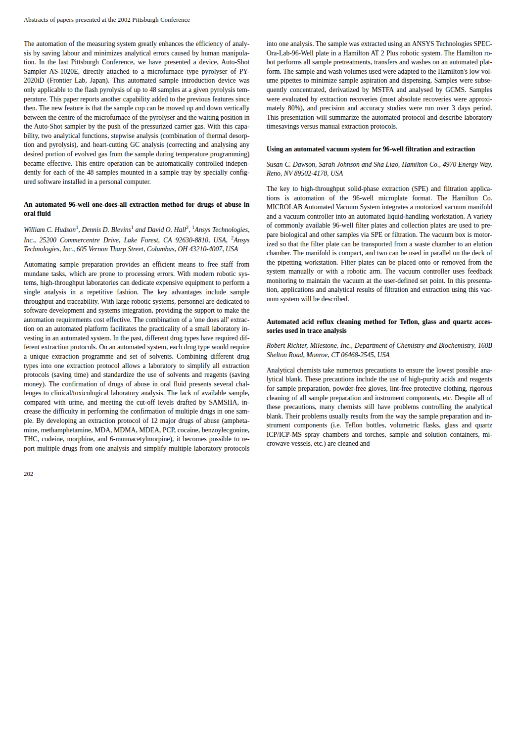Abstracts of papers presented at the 2002 Pittsburgh Conference
The automation of the measuring system greatly enhances the efficiency of analysis by saving labour and minimizes analytical errors caused by human manipulation. In the last Pittsburgh Conference, we have presented a device, Auto-Shot Sampler AS-1020E, directly attached to a microfurnace type pyrolyser of PY-2020iD (Frontier Lab, Japan). This automated sample introduction device was only applicable to the flash pyrolysis of up to 48 samples at a given pyrolysis temperature. This paper reports another capability added to the previous features since then. The new feature is that the sample cup can be moved up and down vertically between the centre of the microfurnace of the pyrolyser and the waiting position in the Auto-Shot sampler by the push of the pressurized carrier gas. With this capability, two analytical functions, stepwise analysis (combination of thermal desorption and pyrolysis), and heart-cutting GC analysis (correcting and analysing any desired portion of evolved gas from the sample during temperature programming) became effective. This entire operation can be automatically controlled independently for each of the 48 samples mounted in a sample tray by specially configured software installed in a personal computer.
An automated 96-well one-does-all extraction method for drugs of abuse in oral fluid
William C. Hudson1, Dennis D. Blevins1 and David O. Hall2, 1Ansys Technologies, Inc., 25200 Commercentre Drive, Lake Forest, CA 92630-8810, USA, 2Ansys Technologies, Inc., 605 Vernon Tharp Street, Columbus, OH 43210-4007, USA
Automating sample preparation provides an efficient means to free staff from mundane tasks, which are prone to processing errors. With modern robotic systems, high-throughput laboratories can dedicate expensive equipment to perform a single analysis in a repetitive fashion. The key advantages include sample throughput and traceability. With large robotic systems, personnel are dedicated to software development and systems integration, providing the support to make the automation requirements cost effective. The combination of a 'one does all' extraction on an automated platform facilitates the practicality of a small laboratory investing in an automated system. In the past, different drug types have required different extraction protocols. On an automated system, each drug type would require a unique extraction programme and set of solvents. Combining different drug types into one extraction protocol allows a laboratory to simplify all extraction protocols (saving time) and standardize the use of solvents and reagents (saving money). The confirmation of drugs of abuse in oral fluid presents several challenges to clinical/toxicological laboratory analysis. The lack of available sample, compared with urine, and meeting the cut-off levels drafted by SAMSHA, increase the difficulty in performing the confirmation of multiple drugs in one sample. By developing an extraction protocol of 12 major drugs of abuse (amphetamine, methamphetamine, MDA, MDMA, MDEA, PCP, cocaine, benzoylecgonine, THC, codeine, morphine, and 6-monoacetylmorpine), it becomes possible to report multiple drugs from one analysis and simplify multiple laboratory protocols into one analysis. The sample was extracted using an ANSYS Technologies SPEC-Ora-Lab-96-Well plate in a Hamilton AT 2 Plus robotic system. The Hamilton robot performs all sample pretreatments, transfers and washes on an automated platform. The sample and wash volumes used were adapted to the Hamilton's low volume pipettes to minimize sample aspiration and dispensing. Samples were subsequently concentrated, derivatized by MSTFA and analysed by GCMS. Samples were evaluated by extraction recoveries (most absolute recoveries were approximately 80%), and precision and accuracy studies were run over 3 days period. This presentation will summarize the automated protocol and describe laboratory timesavings versus manual extraction protocols.
Using an automated vacuum system for 96-well filtration and extraction
Susan C. Dawson, Sarah Johnson and Sha Liao, Hamilton Co., 4970 Energy Way, Reno, NV 89502-4178, USA
The key to high-throughput solid-phase extraction (SPE) and filtration applications is automation of the 96-well microplate format. The Hamilton Co. MICROLAB Automated Vacuum System integrates a motorized vacuum manifold and a vacuum controller into an automated liquid-handling workstation. A variety of commonly available 96-well filter plates and collection plates are used to prepare biological and other samples via SPE or filtration. The vacuum box is motorized so that the filter plate can be transported from a waste chamber to an elution chamber. The manifold is compact, and two can be used in parallel on the deck of the pipetting workstation. Filter plates can be placed onto or removed from the system manually or with a robotic arm. The vacuum controller uses feedback monitoring to maintain the vacuum at the user-defined set point. In this presentation, applications and analytical results of filtration and extraction using this vacuum system will be described.
Automated acid reflux cleaning method for Teflon, glass and quartz accessories used in trace analysis
Robert Richter, Milestone, Inc., Department of Chemistry and Biochemistry, 160B Shelton Road, Monroe, CT 06468-2545, USA
Analytical chemists take numerous precautions to ensure the lowest possible analytical blank. These precautions include the use of high-purity acids and reagents for sample preparation, powder-free gloves, lint-free protective clothing, rigorous cleaning of all sample preparation and instrument components, etc. Despite all of these precautions, many chemists still have problems controlling the analytical blank. Their problems usually results from the way the sample preparation and instrument components (i.e. Teflon bottles, volumetric flasks, glass and quartz ICP/ICP-MS spray chambers and torches, sample and solution containers, microwave vessels, etc.) are cleaned and
202